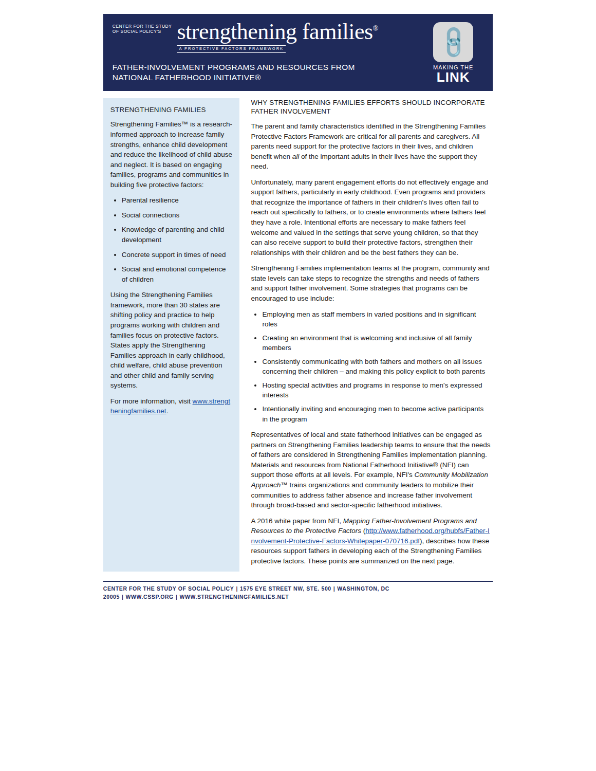Center for the Study
of Social Policy's
strengthening families®
A Protective Factors Framework
FATHER-INVOLVEMENT PROGRAMS AND RESOURCES FROM
NATIONAL FATHERHOOD INITIATIVE®
🔗
MAKING THELINK
Strengthening Families
Strengthening Families™ is a research-informed approach to increase family strengths, enhance child development and reduce the likelihood of child abuse and neglect. It is based on engaging families, programs and communities in building five protective factors:
Parental resilience
Social connections
Knowledge of parenting and child development
Concrete support in times of need
Social and emotional competence of children
Using the Strengthening Families framework, more than 30 states are shifting policy and practice to help programs working with children and families focus on protective factors. States apply the Strengthening Families approach in early childhood, child welfare, child abuse prevention and other child and family serving systems.
For more information, visit www.strengtheningfamilies.net.
Why Strengthening Families Efforts Should Incorporate Father Involvement
The parent and family characteristics identified in the Strengthening Families Protective Factors Framework are critical for all parents and caregivers. All parents need support for the protective factors in their lives, and children benefit when all of the important adults in their lives have the support they need.
Unfortunately, many parent engagement efforts do not effectively engage and support fathers, particularly in early childhood. Even programs and providers that recognize the importance of fathers in their children's lives often fail to reach out specifically to fathers, or to create environments where fathers feel they have a role. Intentional efforts are necessary to make fathers feel welcome and valued in the settings that serve young children, so that they can also receive support to build their protective factors, strengthen their relationships with their children and be the best fathers they can be.
Strengthening Families implementation teams at the program, community and state levels can take steps to recognize the strengths and needs of fathers and support father involvement. Some strategies that programs can be encouraged to use include:
Employing men as staff members in varied positions and in significant roles
Creating an environment that is welcoming and inclusive of all family members
Consistently communicating with both fathers and mothers on all issues concerning their children – and making this policy explicit to both parents
Hosting special activities and programs in response to men's expressed interests
Intentionally inviting and encouraging men to become active participants in the program
Representatives of local and state fatherhood initiatives can be engaged as partners on Strengthening Families leadership teams to ensure that the needs of fathers are considered in Strengthening Families implementation planning. Materials and resources from National Fatherhood Initiative® (NFI) can support those efforts at all levels. For example, NFI's Community Mobilization Approach™ trains organizations and community leaders to mobilize their communities to address father absence and increase father involvement through broad-based and sector-specific fatherhood initiatives.
A 2016 white paper from NFI, Mapping Father-Involvement Programs and Resources to the Protective Factors (http://www.fatherhood.org/hubfs/Father-Involvement-Protective-Factors-Whitepaper-070716.pdf), describes how these resources support fathers in developing each of the Strengthening Families protective factors. These points are summarized on the next page.
CENTER FOR THE STUDY OF SOCIAL POLICY|1575 EYE STREET NW, STE. 500|WASHINGTON, DC 20005|WWW.CSSP.ORG|WWW.STRENGTHENINGFAMILIES.NET